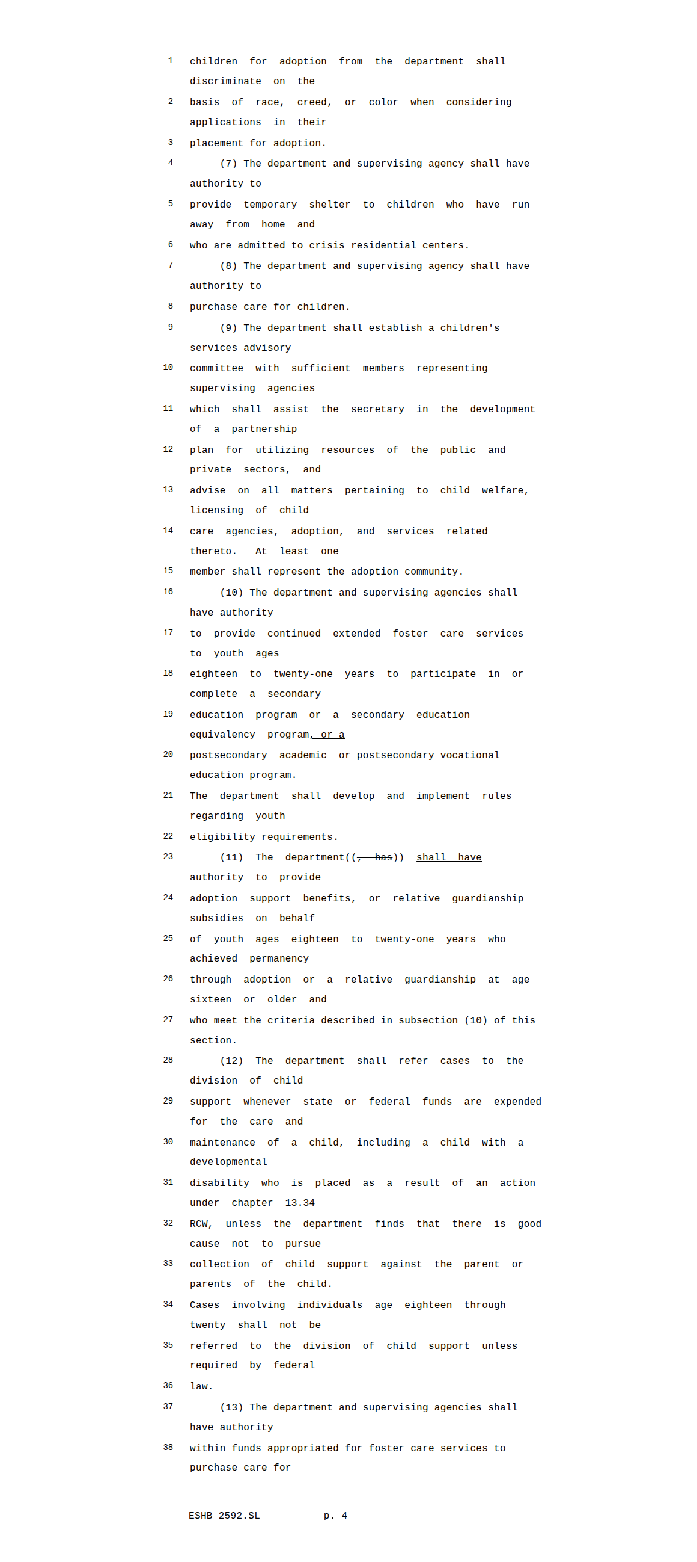| 1 | children for adoption from the department shall discriminate on the |
| 2 | basis of race, creed, or color when considering applications in their |
| 3 | placement for adoption. |
| 4 | (7) The department and supervising agency shall have authority to |
| 5 | provide temporary shelter to children who have run away from home and |
| 6 | who are admitted to crisis residential centers. |
| 7 | (8) The department and supervising agency shall have authority to |
| 8 | purchase care for children. |
| 9 | (9) The department shall establish a children's services advisory |
| 10 | committee with sufficient members representing supervising agencies |
| 11 | which shall assist the secretary in the development of a partnership |
| 12 | plan for utilizing resources of the public and private sectors, and |
| 13 | advise on all matters pertaining to child welfare, licensing of child |
| 14 | care agencies, adoption, and services related thereto. At least one |
| 15 | member shall represent the adoption community. |
| 16 | (10) The department and supervising agencies shall have authority |
| 17 | to provide continued extended foster care services to youth ages |
| 18 | eighteen to twenty-one years to participate in or complete a secondary |
| 19 | education program or a secondary education equivalency program , or a |
| 20 | postsecondary academic or postsecondary vocational education program. |
| 21 | The department shall develop and implement rules regarding youth |
| 22 | eligibility requirements . |
| 23 | (11) The department(( , has )) shall have authority to provide |
| 24 | adoption support benefits, or relative guardianship subsidies on behalf |
| 25 | of youth ages eighteen to twenty-one years who achieved permanency |
| 26 | through adoption or a relative guardianship at age sixteen or older and |
| 27 | who meet the criteria described in subsection (10) of this section. |
| 28 | (12) The department shall refer cases to the division of child |
| 29 | support whenever state or federal funds are expended for the care and |
| 30 | maintenance of a child, including a child with a developmental |
| 31 | disability who is placed as a result of an action under chapter 13.34 |
| 32 | RCW, unless the department finds that there is good cause not to pursue |
| 33 | collection of child support against the parent or parents of the child. |
| 34 | Cases involving individuals age eighteen through twenty shall not be |
| 35 | referred to the division of child support unless required by federal |
| 36 | law. |
| 37 | (13) The department and supervising agencies shall have authority |
| 38 | within funds appropriated for foster care services to purchase care for |
ESHB 2592.SLp. 4